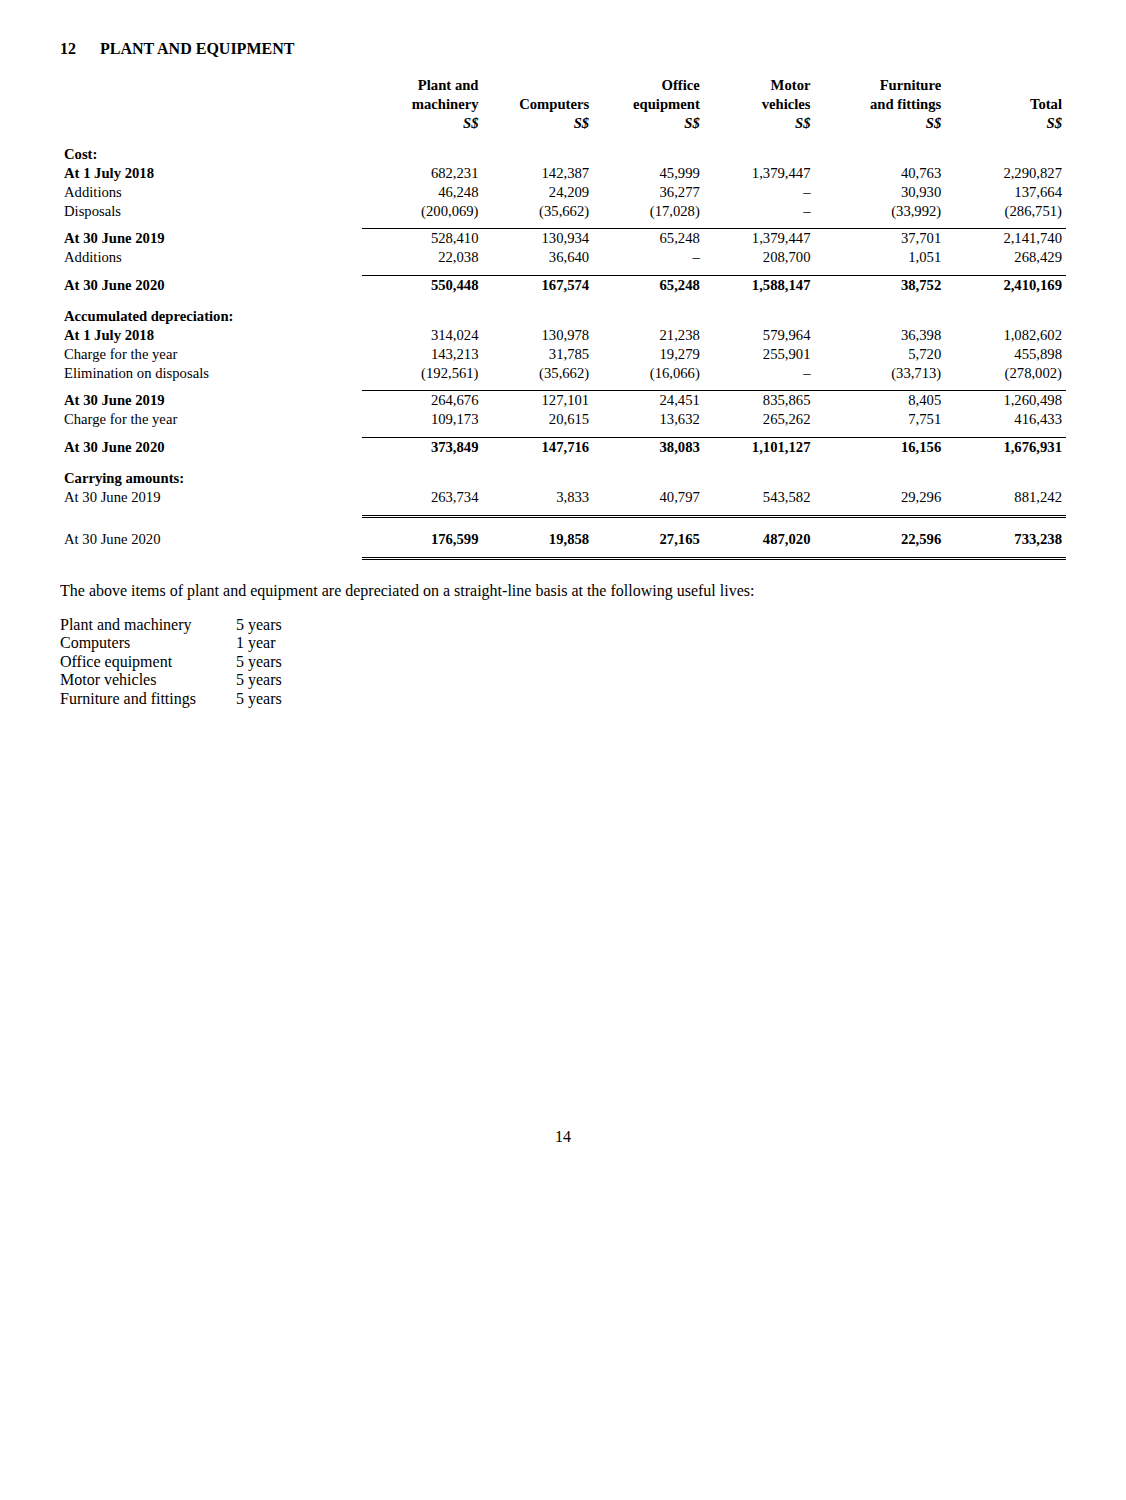12 PLANT AND EQUIPMENT
| | Plant and | | Office | Motor | Furniture | |
| --- | --- | --- | --- | --- | --- | --- |
| | machinery | Computers | equipment | vehicles | and fittings | Total |
| | S$ | S$ | S$ | S$ | S$ | S$ |
| Cost: | |
| At 1 July 2018 | 682,231 | 142,387 | 45,999 | 1,379,447 | 40,763 | 2,290,827 |
| Additions | 46,248 | 24,209 | 36,277 | – | 30,930 | 137,664 |
| Disposals | (200,069) | (35,662) | (17,028) | – | (33,992) | (286,751) |
| At 30 June 2019 | 528,410 | 130,934 | 65,248 | 1,379,447 | 37,701 | 2,141,740 |
| Additions | 22,038 | 36,640 | – | 208,700 | 1,051 | 268,429 |
| At 30 June 2020 | 550,448 | 167,574 | 65,248 | 1,588,147 | 38,752 | 2,410,169 |
| Accumulated depreciation: | |
| At 1 July 2018 | 314,024 | 130,978 | 21,238 | 579,964 | 36,398 | 1,082,602 |
| Charge for the year | 143,213 | 31,785 | 19,279 | 255,901 | 5,720 | 455,898 |
| Elimination on disposals | (192,561) | (35,662) | (16,066) | – | (33,713) | (278,002) |
| At 30 June 2019 | 264,676 | 127,101 | 24,451 | 835,865 | 8,405 | 1,260,498 |
| Charge for the year | 109,173 | 20,615 | 13,632 | 265,262 | 7,751 | 416,433 |
| At 30 June 2020 | 373,849 | 147,716 | 38,083 | 1,101,127 | 16,156 | 1,676,931 |
| Carrying amounts: | |
| At 30 June 2019 | 263,734 | 3,833 | 40,797 | 543,582 | 29,296 | 881,242 |
| At 30 June 2020 | 176,599 | 19,858 | 27,165 | 487,020 | 22,596 | 733,238 |
The above items of plant and equipment are depreciated on a straight-line basis at the following useful lives:
| Plant and machinery | 5 years |
| Computers | 1 year |
| Office equipment | 5 years |
| Motor vehicles | 5 years |
| Furniture and fittings | 5 years |
14